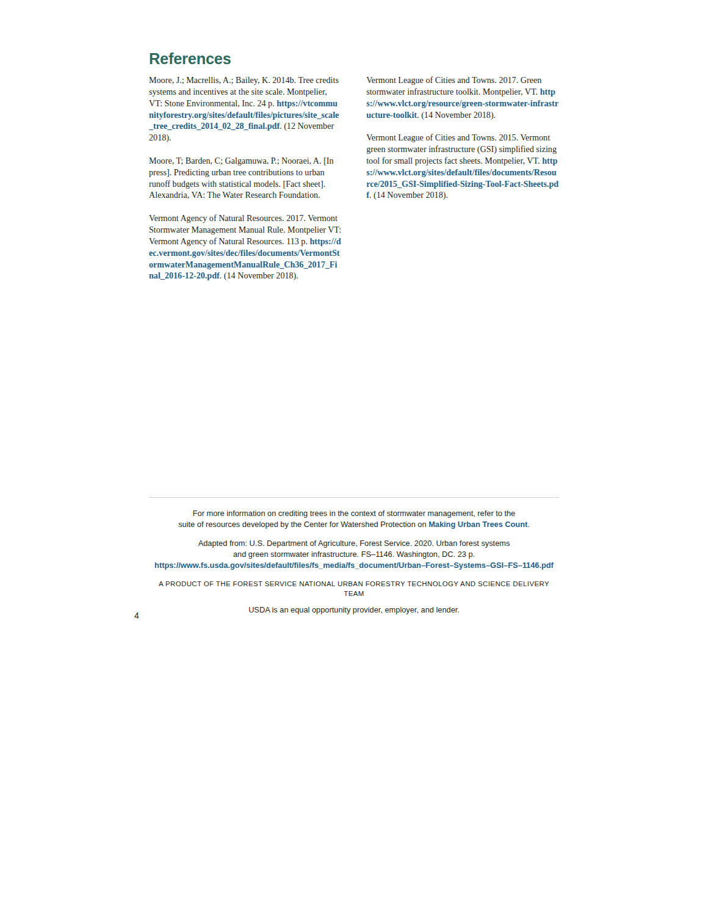References
Moore, J.; Macrellis, A.; Bailey, K. 2014b. Tree credits systems and incentives at the site scale. Montpelier, VT: Stone Environmental, Inc. 24 p. https://vtcommunityforestry.org/sites/default/files/pictures/site_scale_tree_credits_2014_02_28_final.pdf. (12 November 2018).
Moore, T; Barden, C; Galgamuwa, P.; Nooraei, A. [In press]. Predicting urban tree contributions to urban runoff budgets with statistical models. [Fact sheet]. Alexandria, VA: The Water Research Foundation.
Vermont Agency of Natural Resources. 2017. Vermont Stormwater Management Manual Rule. Montpelier VT: Vermont Agency of Natural Resources. 113 p. https://dec.vermont.gov/sites/dec/files/documents/VermontStormwaterManagementManualRule_Ch36_2017_Final_2016-12-20.pdf. (14 November 2018).
Vermont League of Cities and Towns. 2017. Green stormwater infrastructure toolkit. Montpelier, VT. https://www.vlct.org/resource/green-stormwater-infrastructure-toolkit. (14 November 2018).
Vermont League of Cities and Towns. 2015. Vermont green stormwater infrastructure (GSI) simplified sizing tool for small projects fact sheets. Montpelier, VT. https://www.vlct.org/sites/default/files/documents/Resource/2015_GSI-Simplified-Sizing-Tool-Fact-Sheets.pdf. (14 November 2018).
For more information on crediting trees in the context of stormwater management, refer to the
suite of resources developed by the Center for Watershed Protection on Making Urban Trees Count.
Adapted from: U.S. Department of Agriculture, Forest Service. 2020. Urban forest systems
and green stormwater infrastructure. FS–1146. Washington, DC. 23 p.
https://www.fs.usda.gov/sites/default/files/fs_media/fs_document/Urban–Forest–Systems–GSI–FS–1146.pdf
A PRODUCT OF THE FOREST SERVICE NATIONAL URBAN FORESTRY TECHNOLOGY AND SCIENCE DELIVERY TEAM
USDA is an equal opportunity provider, employer, and lender.
4